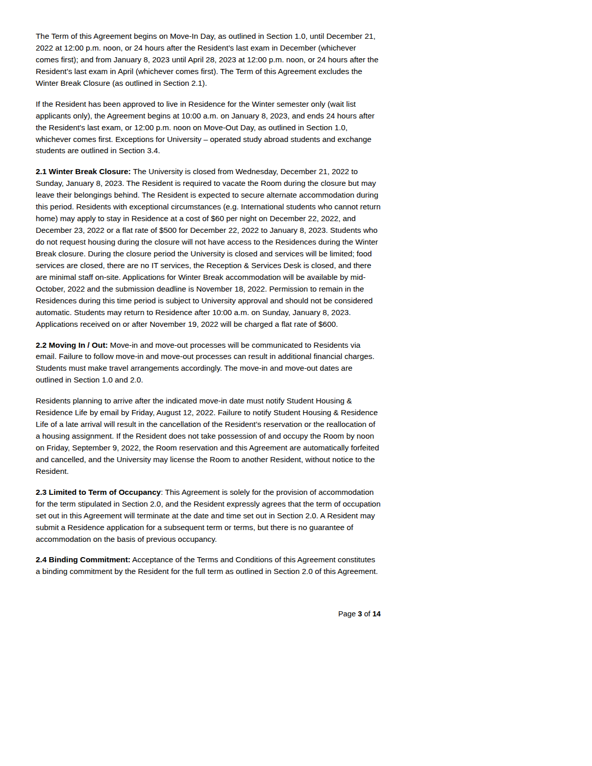The Term of this Agreement begins on Move-In Day, as outlined in Section 1.0, until December 21, 2022 at 12:00 p.m. noon, or 24 hours after the Resident’s last exam in December (whichever comes first); and from January 8, 2023 until April 28, 2023 at 12:00 p.m. noon, or 24 hours after the Resident’s last exam in April (whichever comes first). The Term of this Agreement excludes the Winter Break Closure (as outlined in Section 2.1).
If the Resident has been approved to live in Residence for the Winter semester only (wait list applicants only), the Agreement begins at 10:00 a.m. on January 8, 2023, and ends 24 hours after the Resident's last exam, or 12:00 p.m. noon on Move-Out Day, as outlined in Section 1.0, whichever comes first. Exceptions for University – operated study abroad students and exchange students are outlined in Section 3.4.
2.1 Winter Break Closure: The University is closed from Wednesday, December 21, 2022 to Sunday, January 8, 2023. The Resident is required to vacate the Room during the closure but may leave their belongings behind. The Resident is expected to secure alternate accommodation during this period. Residents with exceptional circumstances (e.g. International students who cannot return home) may apply to stay in Residence at a cost of $60 per night on December 22, 2022, and December 23, 2022 or a flat rate of $500 for December 22, 2022 to January 8, 2023. Students who do not request housing during the closure will not have access to the Residences during the Winter Break closure. During the closure period the University is closed and services will be limited; food services are closed, there are no IT services, the Reception & Services Desk is closed, and there are minimal staff on-site. Applications for Winter Break accommodation will be available by mid-October, 2022 and the submission deadline is November 18, 2022. Permission to remain in the Residences during this time period is subject to University approval and should not be considered automatic. Students may return to Residence after 10:00 a.m. on Sunday, January 8, 2023. Applications received on or after November 19, 2022 will be charged a flat rate of $600.
2.2 Moving In / Out: Move-in and move-out processes will be communicated to Residents via email. Failure to follow move-in and move-out processes can result in additional financial charges. Students must make travel arrangements accordingly. The move-in and move-out dates are outlined in Section 1.0 and 2.0.
Residents planning to arrive after the indicated move-in date must notify Student Housing & Residence Life by email by Friday, August 12, 2022. Failure to notify Student Housing & Residence Life of a late arrival will result in the cancellation of the Resident’s reservation or the reallocation of a housing assignment. If the Resident does not take possession of and occupy the Room by noon on Friday, September 9, 2022, the Room reservation and this Agreement are automatically forfeited and cancelled, and the University may license the Room to another Resident, without notice to the Resident.
2.3 Limited to Term of Occupancy: This Agreement is solely for the provision of accommodation for the term stipulated in Section 2.0, and the Resident expressly agrees that the term of occupation set out in this Agreement will terminate at the date and time set out in Section 2.0. A Resident may submit a Residence application for a subsequent term or terms, but there is no guarantee of accommodation on the basis of previous occupancy.
2.4 Binding Commitment: Acceptance of the Terms and Conditions of this Agreement constitutes a binding commitment by the Resident for the full term as outlined in Section 2.0 of this Agreement.
Page 3 of 14